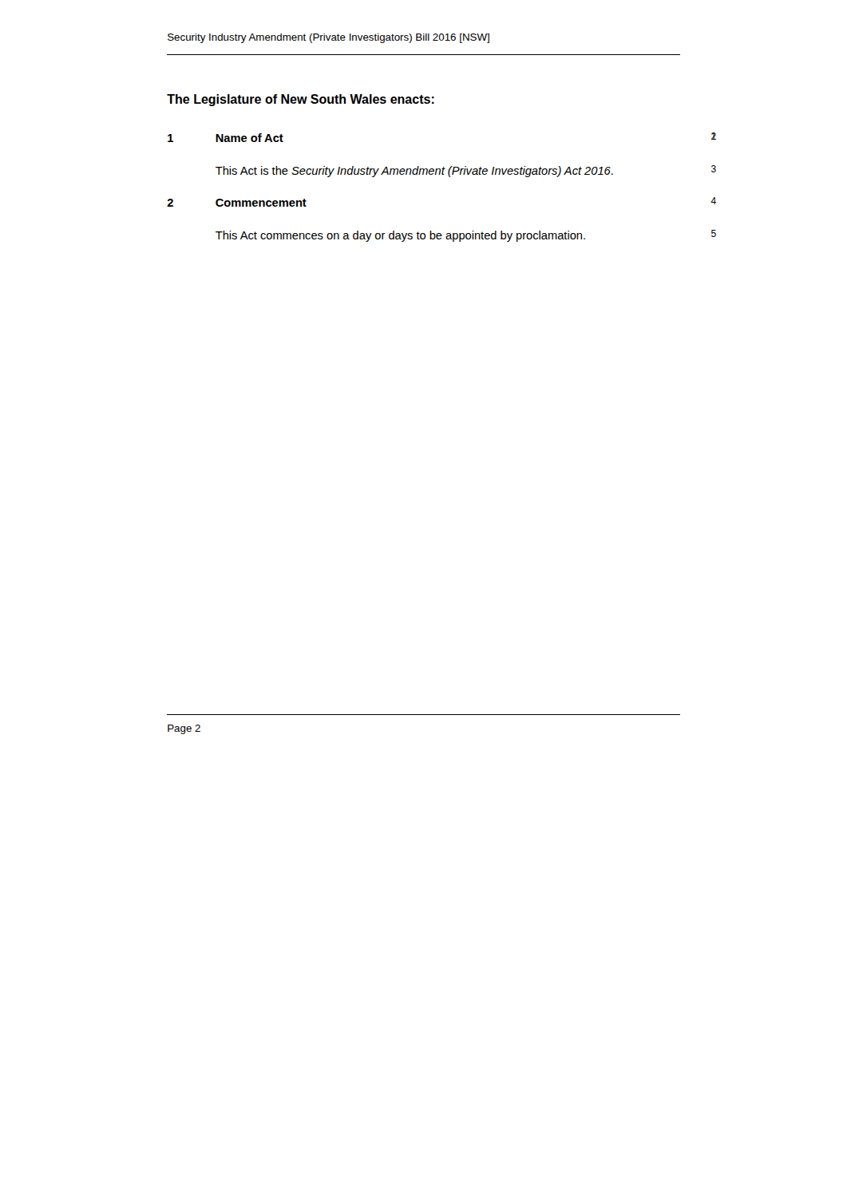Security Industry Amendment (Private Investigators) Bill 2016 [NSW]
The Legislature of New South Wales enacts:
1
1
Name of Act
2
This Act is the Security Industry Amendment (Private Investigators) Act 2016.
3
2
Commencement
4
This Act commences on a day or days to be appointed by proclamation.
5
Page 2